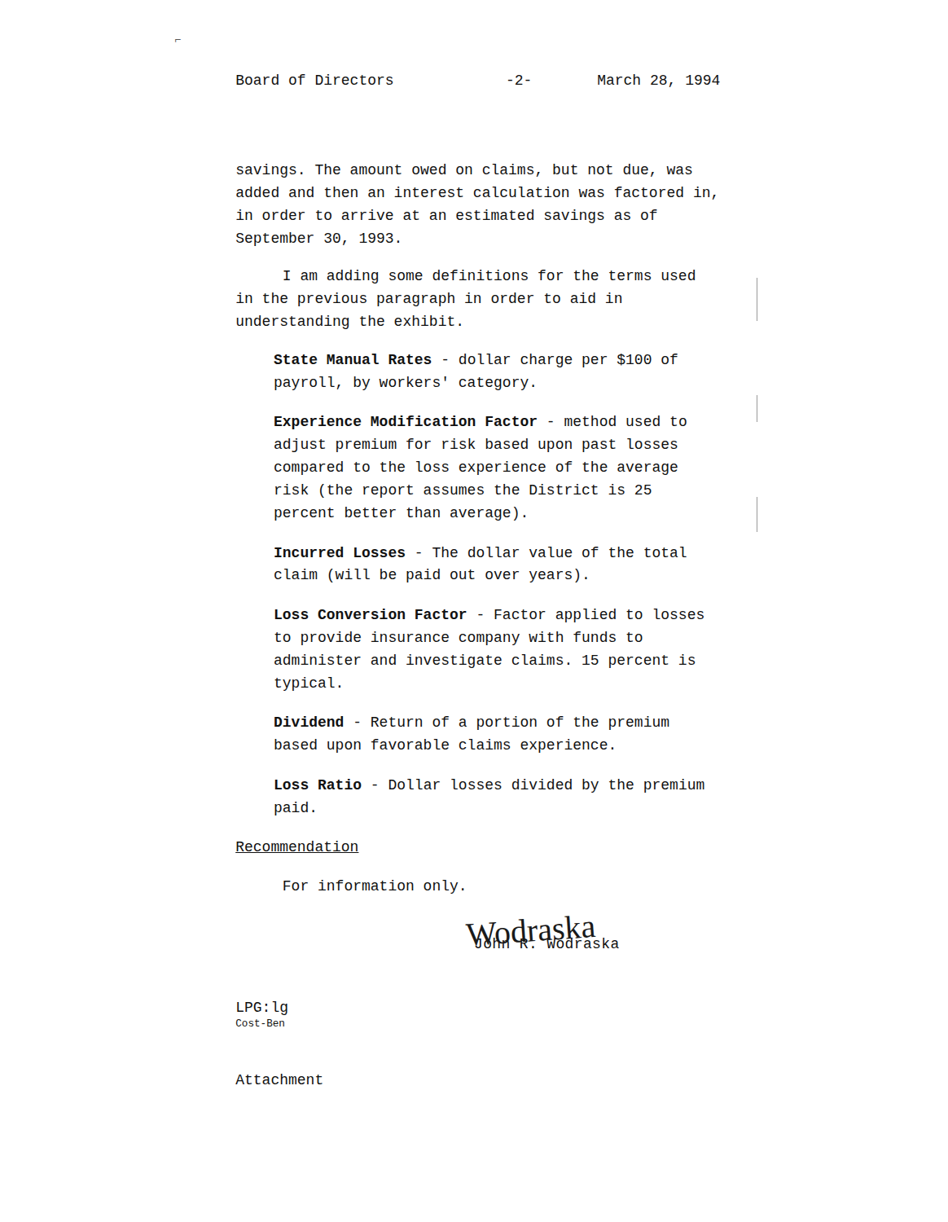⌐
Board of Directors
-2-
March 28, 1994
savings. The amount owed on claims, but not due, was added and then an interest calculation was factored in, in order to arrive at an estimated savings as of September 30, 1993.
I am adding some definitions for the terms used in the previous paragraph in order to aid in understanding the exhibit.
State Manual Rates - dollar charge per $100 of payroll, by workers' category.
Experience Modification Factor - method used to adjust premium for risk based upon past losses compared to the loss experience of the average risk (the report assumes the District is 25 percent better than average).
Incurred Losses - The dollar value of the total claim (will be paid out over years).
Loss Conversion Factor - Factor applied to losses to provide insurance company with funds to administer and investigate claims. 15 percent is typical.
Dividend - Return of a portion of the premium based upon favorable claims experience.
Loss Ratio - Dollar losses divided by the premium paid.
Recommendation
For information only.
Wodraska
John R. Wodraska
LPG:lg
Cost-Ben
Attachment